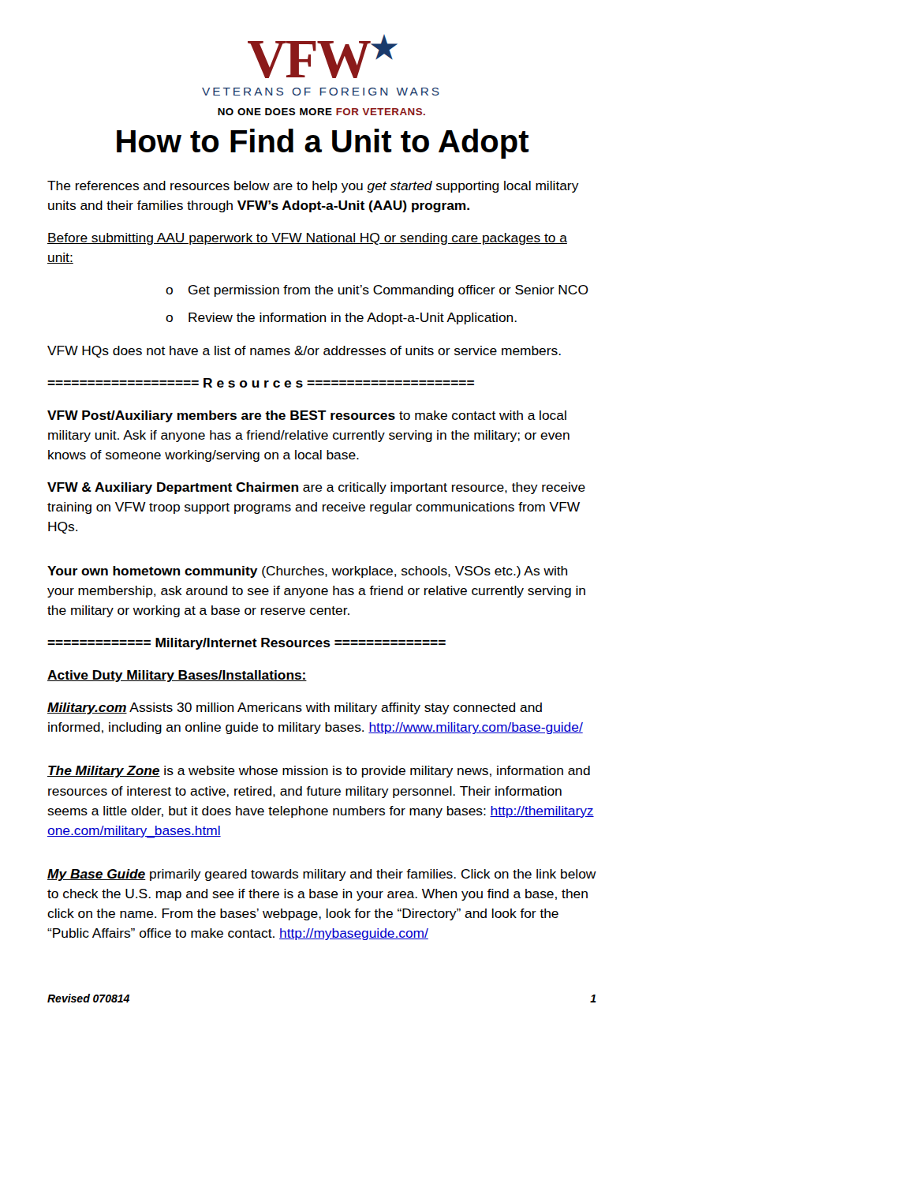VFW★
VETERANS OF FOREIGN WARS
NO ONE DOES MORE FOR VETERANS.
How to Find a Unit to Adopt
The references and resources below are to help you get started supporting local military units and their families through VFW’s Adopt-a-Unit (AAU) program.
Before submitting AAU paperwork to VFW National HQ or sending care packages to a unit:
Get permission from the unit’s Commanding officer or Senior NCO
Review the information in the Adopt-a-Unit Application.
VFW HQs does not have a list of names &/or addresses of units or service members.
=================== R e s o u r c e s =====================
VFW Post/Auxiliary members are the BEST resources to make contact with a local military unit. Ask if anyone has a friend/relative currently serving in the military; or even knows of someone working/serving on a local base.
VFW & Auxiliary Department Chairmen are a critically important resource, they receive training on VFW troop support programs and receive regular communications from VFW HQs.
Your own hometown community (Churches, workplace, schools, VSOs etc.) As with your membership, ask around to see if anyone has a friend or relative currently serving in the military or working at a base or reserve center.
============= Military/Internet Resources ==============
Active Duty Military Bases/Installations:
Military.com Assists 30 million Americans with military affinity stay connected and informed, including an online guide to military bases. http://www.military.com/base-guide/
The Military Zone is a website whose mission is to provide military news, information and resources of interest to active, retired, and future military personnel. Their information seems a little older, but it does have telephone numbers for many bases: http://themilitaryzone.com/military_bases.html
My Base Guide primarily geared towards military and their families. Click on the link below to check the U.S. map and see if there is a base in your area. When you find a base, then click on the name. From the bases’ webpage, look for the “Directory” and look for the “Public Affairs” office to make contact. http://mybaseguide.com/
Revised 070814 1